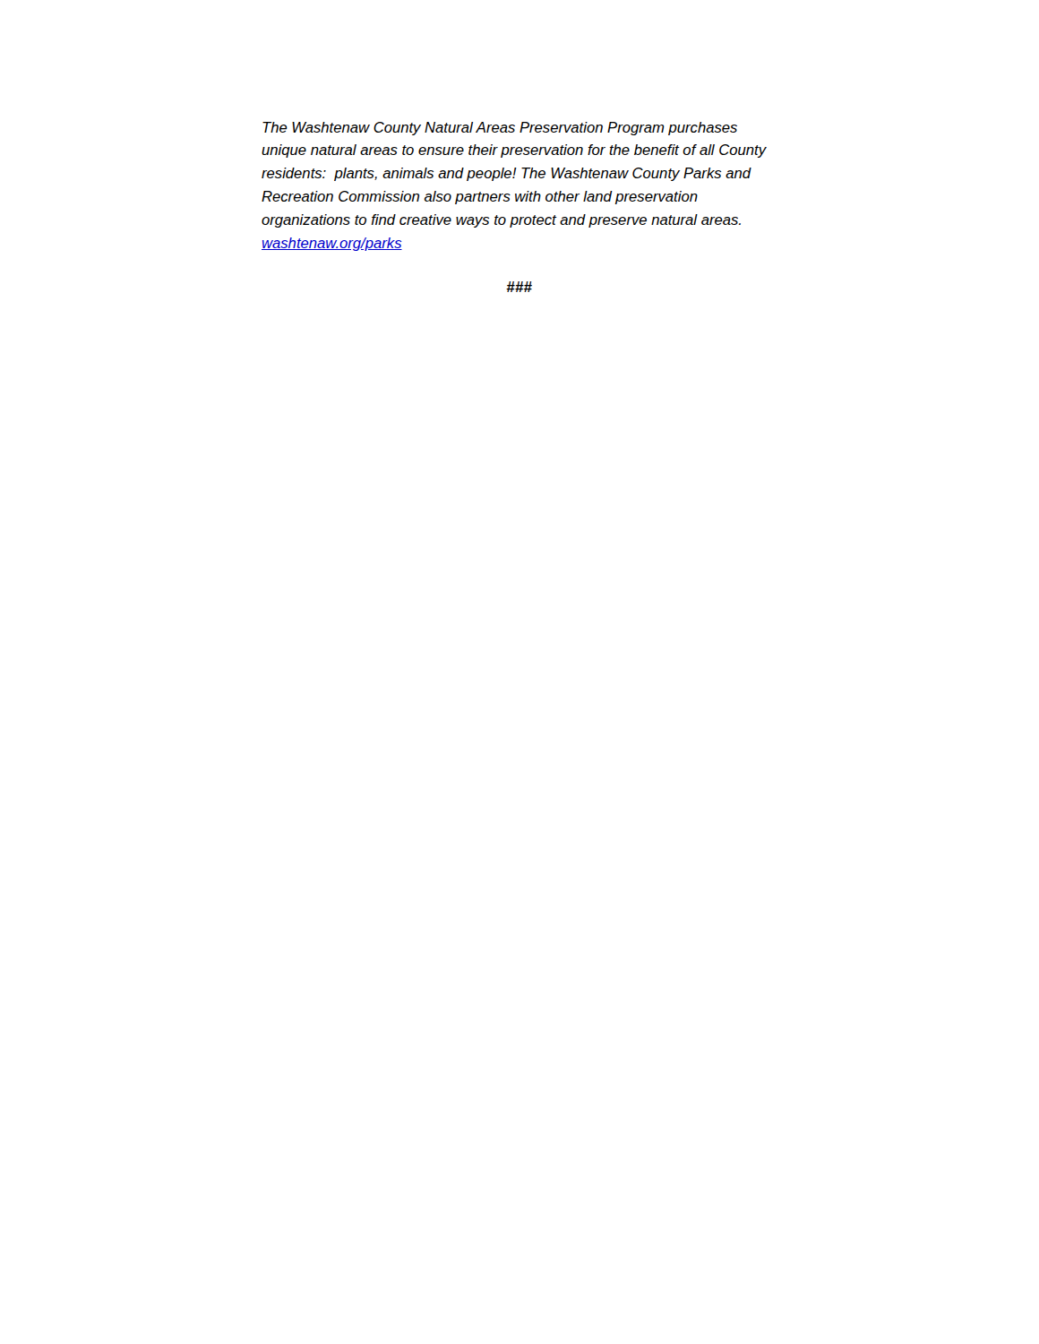The Washtenaw County Natural Areas Preservation Program purchases unique natural areas to ensure their preservation for the benefit of all County residents: plants, animals and people! The Washtenaw County Parks and Recreation Commission also partners with other land preservation organizations to find creative ways to protect and preserve natural areas. washtenaw.org/parks
###